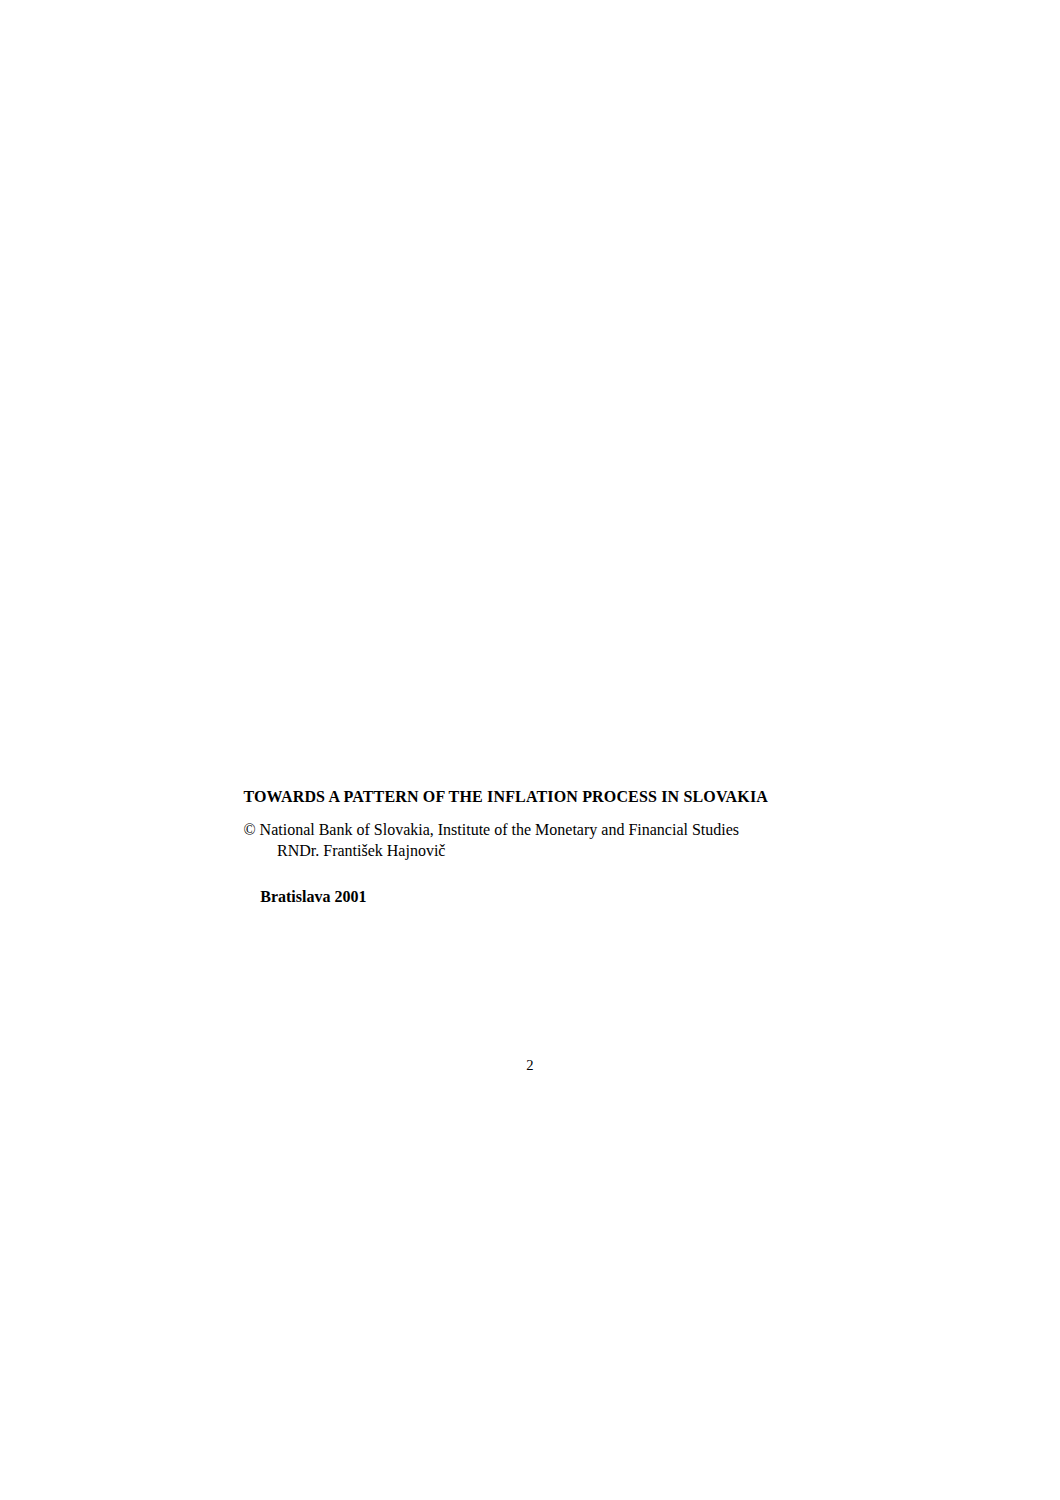Towards a pattern of the inflation process in Slovakia
© National Bank of Slovakia, Institute of the Monetary and Financial StudiesRNDr. František Hajnovič
Bratislava 2001
2